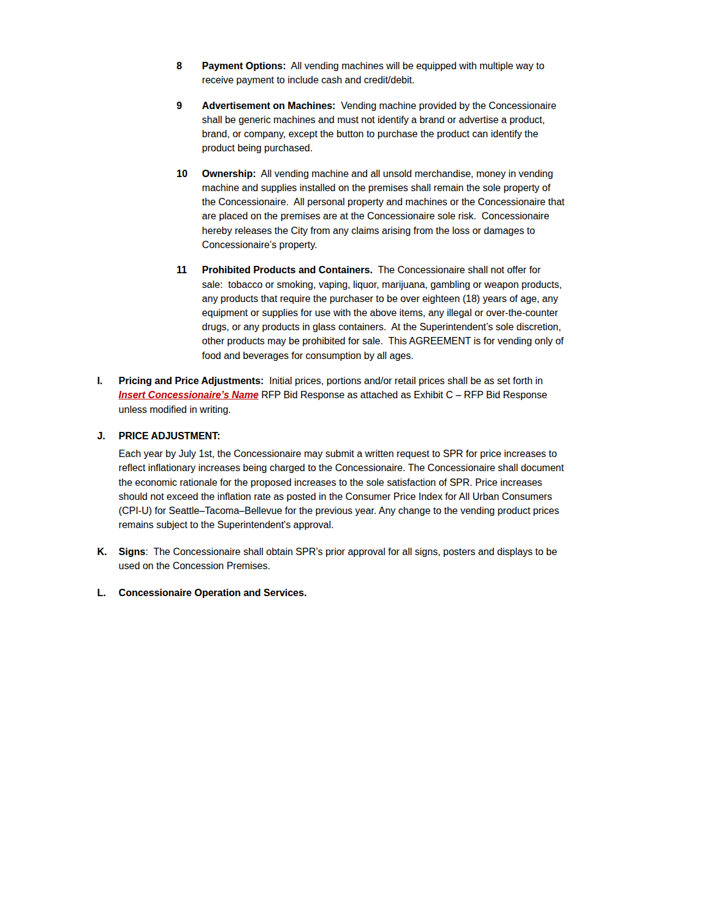8 Payment Options: All vending machines will be equipped with multiple way to receive payment to include cash and credit/debit.
9 Advertisement on Machines: Vending machine provided by the Concessionaire shall be generic machines and must not identify a brand or advertise a product, brand, or company, except the button to purchase the product can identify the product being purchased.
10 Ownership: All vending machine and all unsold merchandise, money in vending machine and supplies installed on the premises shall remain the sole property of the Concessionaire. All personal property and machines or the Concessionaire that are placed on the premises are at the Concessionaire sole risk. Concessionaire hereby releases the City from any claims arising from the loss or damages to Concessionaire’s property.
11 Prohibited Products and Containers. The Concessionaire shall not offer for sale: tobacco or smoking, vaping, liquor, marijuana, gambling or weapon products, any products that require the purchaser to be over eighteen (18) years of age, any equipment or supplies for use with the above items, any illegal or over-the-counter drugs, or any products in glass containers. At the Superintendent’s sole discretion, other products may be prohibited for sale. This AGREEMENT is for vending only of food and beverages for consumption by all ages.
I. Pricing and Price Adjustments: Initial prices, portions and/or retail prices shall be as set forth in Insert Concessionaire’s Name RFP Bid Response as attached as Exhibit C – RFP Bid Response unless modified in writing.
J. PRICE ADJUSTMENT:
Each year by July 1st, the Concessionaire may submit a written request to SPR for price increases to reflect inflationary increases being charged to the Concessionaire. The Concessionaire shall document the economic rationale for the proposed increases to the sole satisfaction of SPR. Price increases should not exceed the inflation rate as posted in the Consumer Price Index for All Urban Consumers (CPI-U) for Seattle–Tacoma–Bellevue for the previous year. Any change to the vending product prices remains subject to the Superintendent's approval.
K. Signs: The Concessionaire shall obtain SPR’s prior approval for all signs, posters and displays to be used on the Concession Premises.
L. Concessionaire Operation and Services.